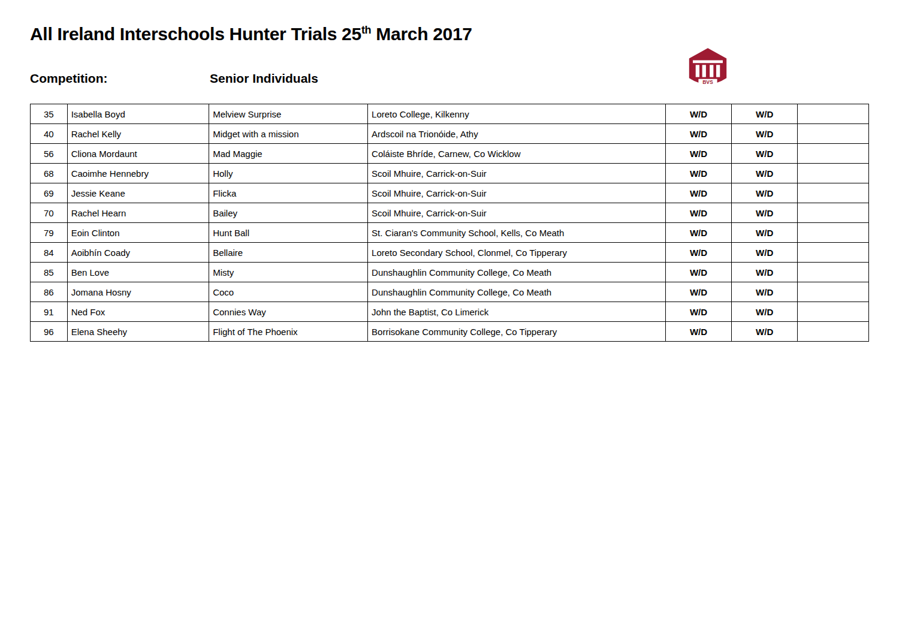All Ireland Interschools Hunter Trials 25th March 2017
Competition:
Senior Individuals
BVS
| 35 | Isabella Boyd | Melview Surprise | Loreto College, Kilkenny | W/D | W/D | |
| 40 | Rachel Kelly | Midget with a mission | Ardscoil na Trionóide, Athy | W/D | W/D | |
| 56 | Cliona Mordaunt | Mad Maggie | Coláiste Bhríde, Carnew, Co Wicklow | W/D | W/D | |
| 68 | Caoimhe Hennebry | Holly | Scoil Mhuire, Carrick-on-Suir | W/D | W/D | |
| 69 | Jessie Keane | Flicka | Scoil Mhuire, Carrick-on-Suir | W/D | W/D | |
| 70 | Rachel Hearn | Bailey | Scoil Mhuire, Carrick-on-Suir | W/D | W/D | |
| 79 | Eoin Clinton | Hunt Ball | St. Ciaran's Community School, Kells, Co Meath | W/D | W/D | |
| 84 | Aoibhín Coady | Bellaire | Loreto Secondary School, Clonmel, Co Tipperary | W/D | W/D | |
| 85 | Ben Love | Misty | Dunshaughlin Community College, Co Meath | W/D | W/D | |
| 86 | Jomana Hosny | Coco | Dunshaughlin Community College, Co Meath | W/D | W/D | |
| 91 | Ned Fox | Connies Way | John the Baptist, Co Limerick | W/D | W/D | |
| 96 | Elena Sheehy | Flight of The Phoenix | Borrisokane Community College, Co Tipperary | W/D | W/D | |